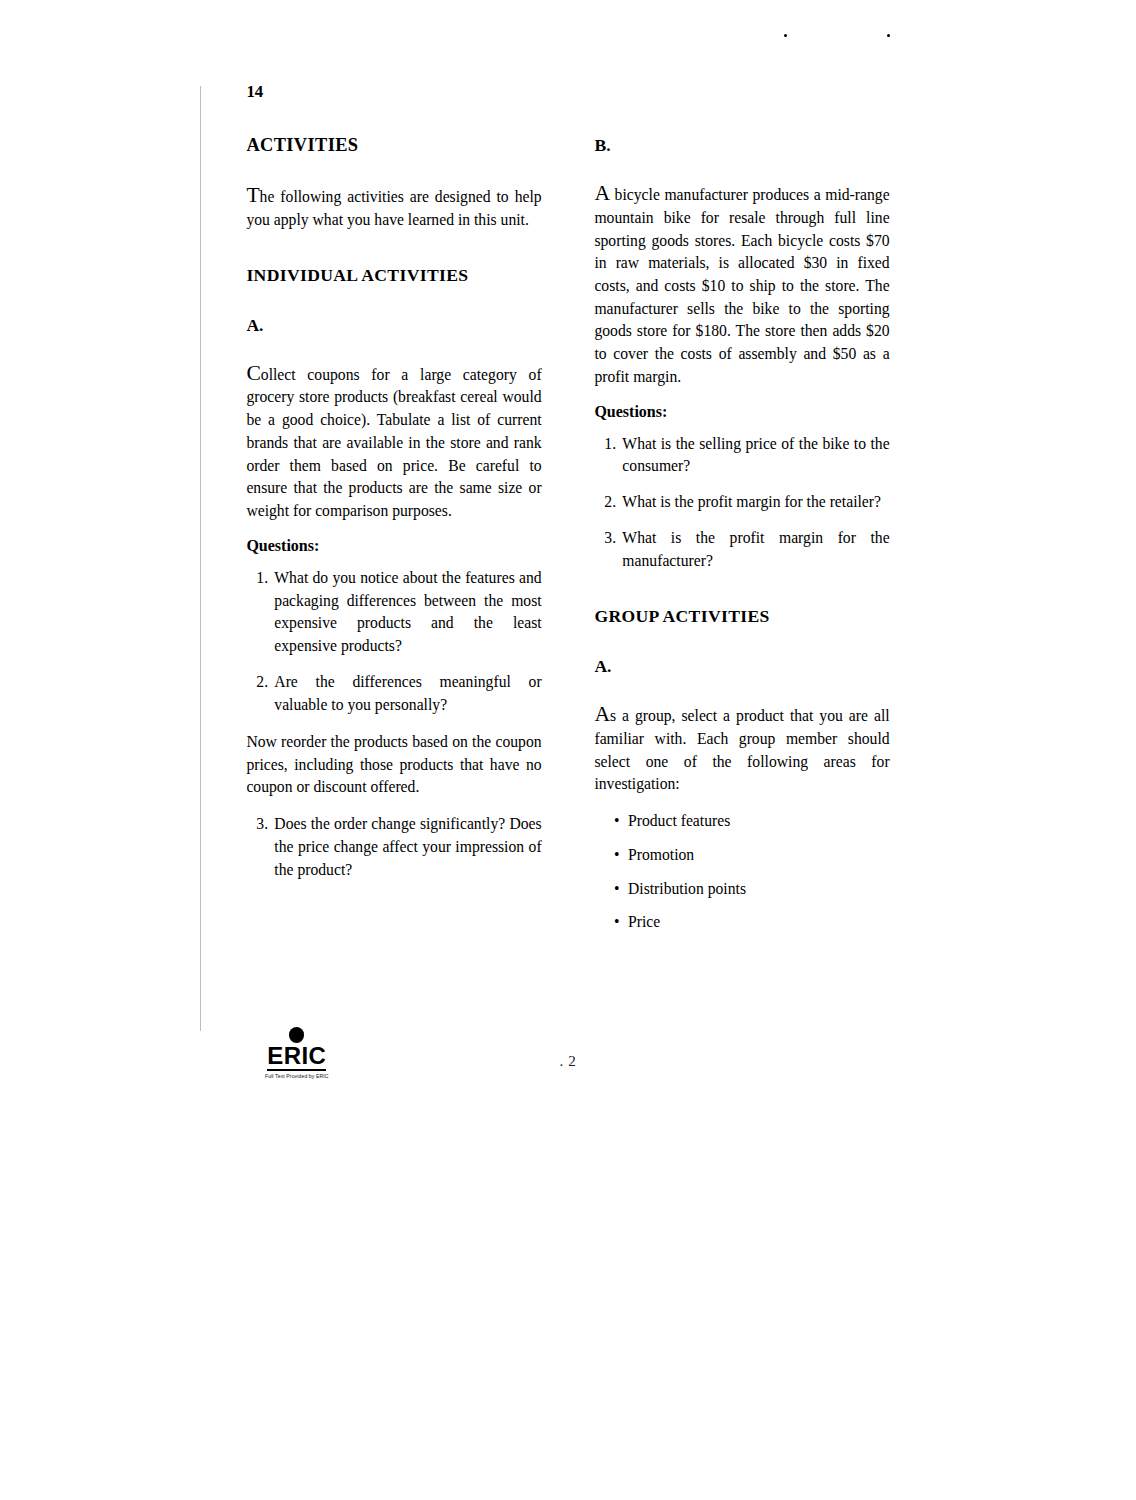14
ACTIVITIES
The following activities are designed to help you apply what you have learned in this unit.
INDIVIDUAL ACTIVITIES
A.
Collect coupons for a large category of grocery store products (breakfast cereal would be a good choice). Tabulate a list of current brands that are available in the store and rank order them based on price. Be careful to ensure that the products are the same size or weight for comparison purposes.
Questions:
What do you notice about the features and packaging differences between the most expensive products and the least expensive products?
Are the differences meaningful or valuable to you personally?
Now reorder the products based on the coupon prices, including those products that have no coupon or discount offered.
Does the order change significantly? Does the price change affect your impression of the product?
B.
A bicycle manufacturer produces a mid-range mountain bike for resale through full line sporting goods stores. Each bicycle costs $70 in raw materials, is allocated $30 in fixed costs, and costs $10 to ship to the store. The manufacturer sells the bike to the sporting goods store for $180. The store then adds $20 to cover the costs of assembly and $50 as a profit margin.
Questions:
What is the selling price of the bike to the consumer?
What is the profit margin for the retailer?
What is the profit margin for the manufacturer?
GROUP ACTIVITIES
A.
As a group, select a product that you are all familiar with. Each group member should select one of the following areas for investigation:
Product features
Promotion
Distribution points
Price
ERIC Full Text Provided by ERIC
.  2